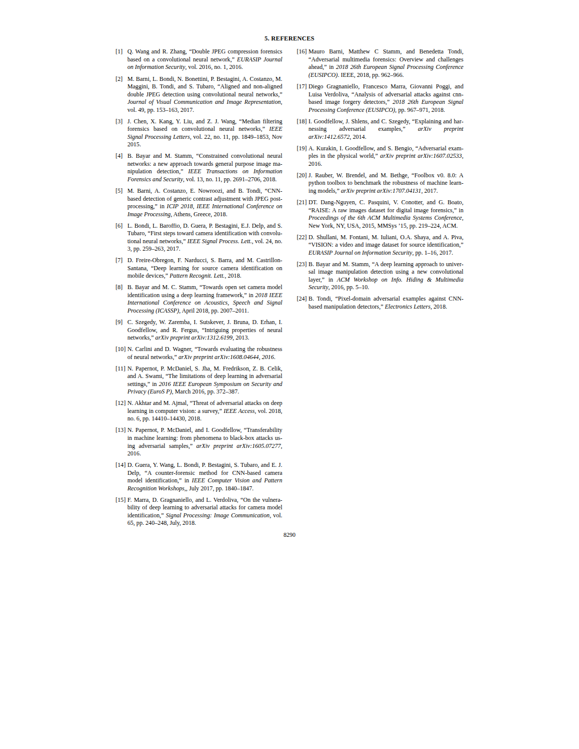5. REFERENCES
[1] Q. Wang and R. Zhang, “Double JPEG compression forensics based on a convolutional neural network,” EURASIP Journal on Information Security, vol. 2016, no. 1, 2016.
[2] M. Barni, L. Bondi, N. Bonettini, P. Bestagini, A. Costanzo, M. Maggini, B. Tondi, and S. Tubaro, “Aligned and non-aligned double JPEG detection using convolutional neural networks,” Journal of Visual Communication and Image Representation, vol. 49, pp. 153–163, 2017.
[3] J. Chen, X. Kang, Y. Liu, and Z. J. Wang, “Median filtering forensics based on convolutional neural networks,” IEEE Signal Processing Letters, vol. 22, no. 11, pp. 1849–1853, Nov 2015.
[4] B. Bayar and M. Stamm, “Constrained convolutional neural networks: a new approach towards general purpose image manipulation detection,” IEEE Transactions on Information Forensics and Security, vol. 13, no. 11, pp. 2691–2706, 2018.
[5] M. Barni, A. Costanzo, E. Nowroozi, and B. Tondi, “CNN-based detection of generic contrast adjustment with JPEG post-processing,” in ICIP 2018, IEEE International Conference on Image Processing, Athens, Greece, 2018.
[6] L. Bondi, L. Baroffio, D. Guera, P. Bestagini, E.J. Delp, and S. Tubaro, “First steps toward camera identification with convolutional neural networks,” IEEE Signal Process. Lett., vol. 24, no. 3, pp. 259–263, 2017.
[7] D. Freire-Obregon, F. Narducci, S. Barra, and M. Castrillon-Santana, “Deep learning for source camera identification on mobile devices,” Pattern Recognit. Lett., 2018.
[8] B. Bayar and M. C. Stamm, “Towards open set camera model identification using a deep learning framework,” in 2018 IEEE International Conference on Acoustics, Speech and Signal Processing (ICASSP), April 2018, pp. 2007–2011.
[9] C. Szegedy, W. Zaremba, I. Sutskever, J. Bruna, D. Erhan, I. Goodfellow, and R. Fergus, “Intriguing properties of neural networks,” arXiv preprint arXiv:1312.6199, 2013.
[10] N. Carlini and D. Wagner, “Towards evaluating the robustness of neural networks,” arXiv preprint arXiv:1608.04644, 2016.
[11] N. Papernot, P. McDaniel, S. Jha, M. Fredrikson, Z. B. Celik, and A. Swami, “The limitations of deep learning in adversarial settings,” in 2016 IEEE European Symposium on Security and Privacy (EuroS P), March 2016, pp. 372–387.
[12] N. Akhtar and M. Ajmal, “Threat of adversarial attacks on deep learning in computer vision: a survey,” IEEE Access, vol. 2018, no. 6, pp. 14410–14430, 2018.
[13] N. Papernot, P. McDaniel, and I. Goodfellow, “Transferability in machine learning: from phenomena to black-box attacks using adversarial samples,” arXiv preprint arXiv:1605.07277, 2016.
[14] D. Guera, Y. Wang, L. Bondi, P. Bestagini, S. Tubaro, and E. J. Delp, “A counter-forensic method for CNN-based camera model identification,” in IEEE Computer Vision and Pattern Recognition Workshops,, July 2017, pp. 1840–1847.
[15] F. Marra, D. Gragnaniello, and L. Verdoliva, “On the vulnerability of deep learning to adversarial attacks for camera model identification,” Signal Processing: Image Communication, vol. 65, pp. 240–248, July, 2018.
[16] Mauro Barni, Matthew C Stamm, and Benedetta Tondi, “Adversarial multimedia forensics: Overview and challenges ahead,” in 2018 26th European Signal Processing Conference (EUSIPCO). IEEE, 2018, pp. 962–966.
[17] Diego Gragnaniello, Francesco Marra, Giovanni Poggi, and Luisa Verdoliva, “Analysis of adversarial attacks against cnn-based image forgery detectors,” 2018 26th European Signal Processing Conference (EUSIPCO), pp. 967–971, 2018.
[18] I. Goodfellow, J. Shlens, and C. Szegedy, “Explaining and harnessing adversarial examples,” arXiv preprint arXiv:1412.6572, 2014.
[19] A. Kurakin, I. Goodfellow, and S. Bengio, “Adversarial examples in the physical world,” arXiv preprint arXiv:1607.02533, 2016.
[20] J. Rauber, W. Brendel, and M. Bethge, “Foolbox v0. 8.0: A python toolbox to benchmark the robustness of machine learning models,” arXiv preprint arXiv:1707.04131, 2017.
[21] DT. Dang-Nguyen, C. Pasquini, V. Conotter, and G. Boato, “RAISE: A raw images dataset for digital image forensics,” in Proceedings of the 6th ACM Multimedia Systems Conference, New York, NY, USA, 2015, MMSys ’15, pp. 219–224, ACM.
[22] D. Shullani, M. Fontani, M. Iuliani, O.A. Shaya, and A. Piva, “VISION: a video and image dataset for source identification,” EURASIP Journal on Information Security, pp. 1–16, 2017.
[23] B. Bayar and M. Stamm, “A deep learning approach to universal image manipulation detection using a new convolutional layer,” in ACM Workshop on Info. Hiding & Multimedia Security, 2016, pp. 5–10.
[24] B. Tondi, “Pixel-domain adversarial examples against CNN-based manipulation detectors,” Electronics Letters, 2018.
8290